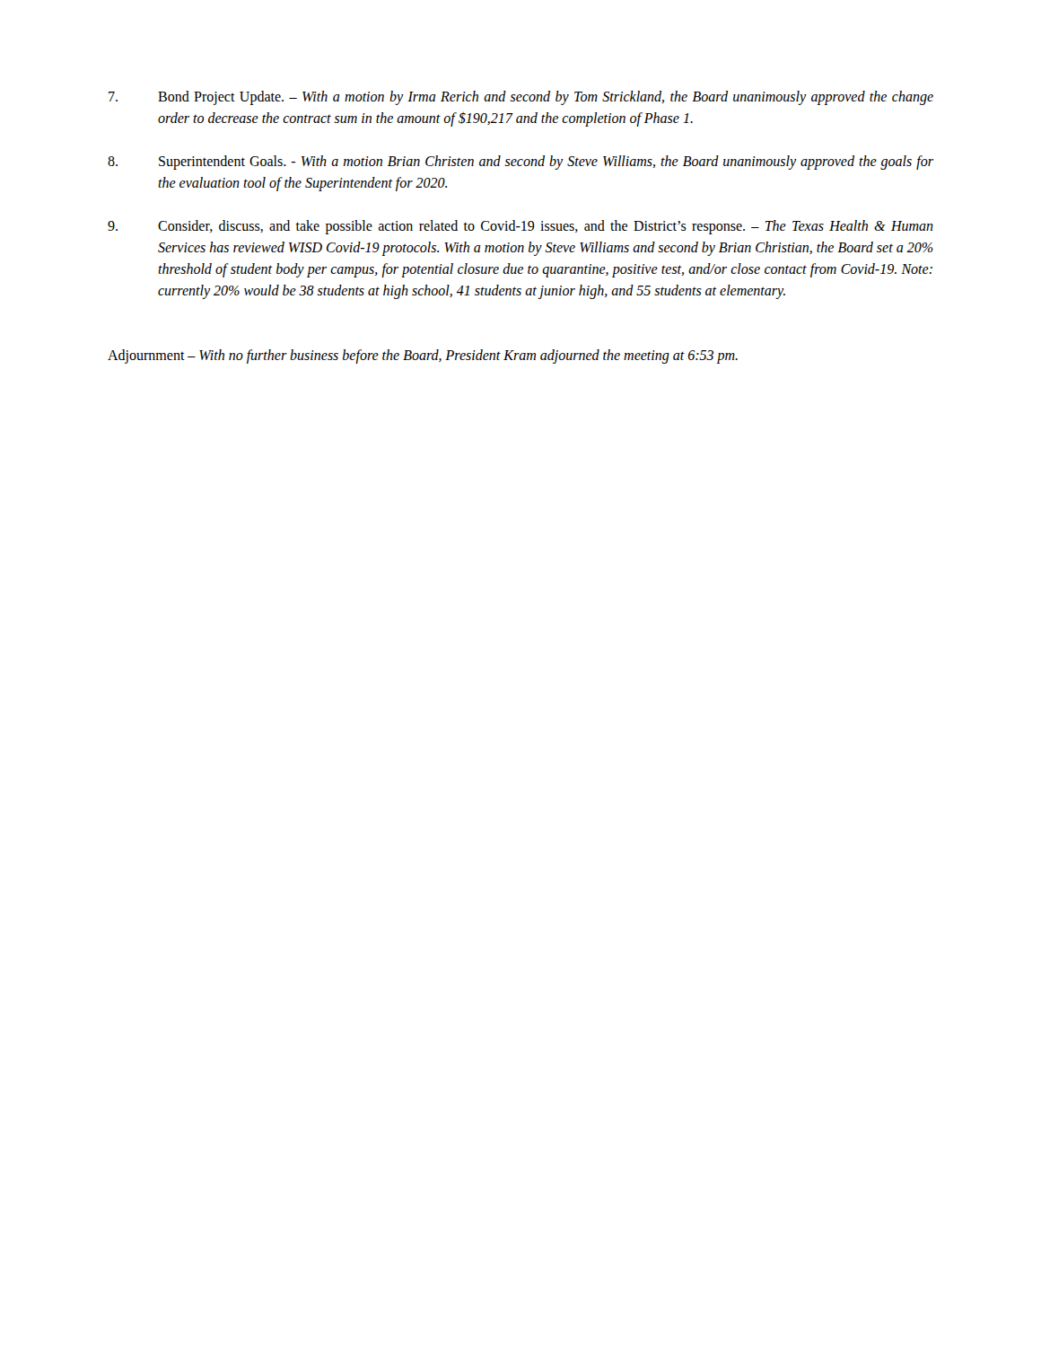7. Bond Project Update. – With a motion by Irma Rerich and second by Tom Strickland, the Board unanimously approved the change order to decrease the contract sum in the amount of $190,217 and the completion of Phase 1.
8. Superintendent Goals. - With a motion Brian Christen and second by Steve Williams, the Board unanimously approved the goals for the evaluation tool of the Superintendent for 2020.
9. Consider, discuss, and take possible action related to Covid-19 issues, and the District’s response. – The Texas Health & Human Services has reviewed WISD Covid-19 protocols. With a motion by Steve Williams and second by Brian Christian, the Board set a 20% threshold of student body per campus, for potential closure due to quarantine, positive test, and/or close contact from Covid-19. Note: currently 20% would be 38 students at high school, 41 students at junior high, and 55 students at elementary.
Adjournment – With no further business before the Board, President Kram adjourned the meeting at 6:53 pm.